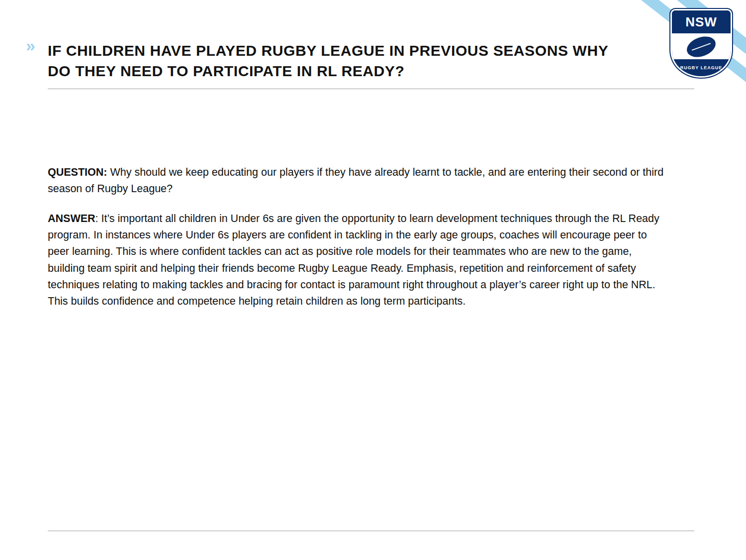NSW
RUGBY LEAGUE
»
If children have played Rugby League in previous seasons why do they need to participate in RL Ready?
QUESTION: Why should we keep educating our players if they have already learnt to tackle, and are entering their second or third season of Rugby League?
ANSWER: It’s important all children in Under 6s are given the opportunity to learn development techniques through the RL Ready program. In instances where Under 6s players are confident in tackling in the early age groups, coaches will encourage peer to peer learning. This is where confident tackles can act as positive role models for their teammates who are new to the game, building team spirit and helping their friends become Rugby League Ready. Emphasis, repetition and reinforcement of safety techniques relating to making tackles and bracing for contact is paramount right throughout a player’s career right up to the NRL. This builds confidence and competence helping retain children as long term participants.